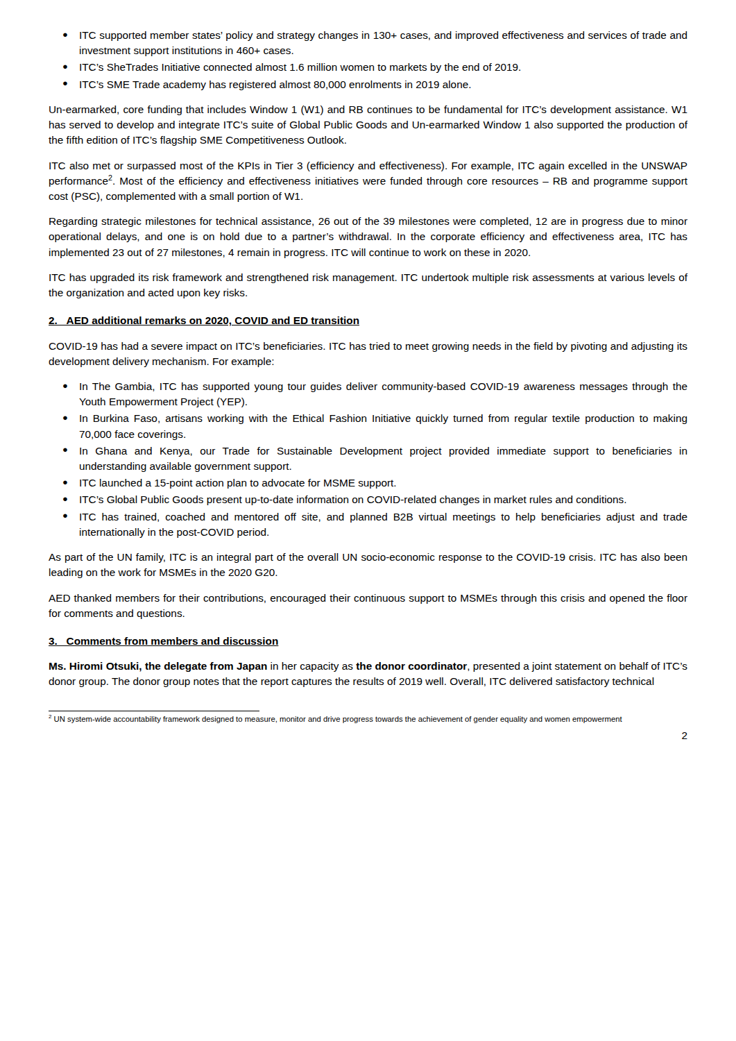ITC supported member states’ policy and strategy changes in 130+ cases, and improved effectiveness and services of trade and investment support institutions in 460+ cases.
ITC’s SheTrades Initiative connected almost 1.6 million women to markets by the end of 2019.
ITC’s SME Trade academy has registered almost 80,000 enrolments in 2019 alone.
Un-earmarked, core funding that includes Window 1 (W1) and RB continues to be fundamental for ITC’s development assistance. W1 has served to develop and integrate ITC’s suite of Global Public Goods and Un-earmarked Window 1 also supported the production of the fifth edition of ITC’s flagship SME Competitiveness Outlook.
ITC also met or surpassed most of the KPIs in Tier 3 (efficiency and effectiveness). For example, ITC again excelled in the UNSWAP performance2. Most of the efficiency and effectiveness initiatives were funded through core resources – RB and programme support cost (PSC), complemented with a small portion of W1.
Regarding strategic milestones for technical assistance, 26 out of the 39 milestones were completed, 12 are in progress due to minor operational delays, and one is on hold due to a partner’s withdrawal. In the corporate efficiency and effectiveness area, ITC has implemented 23 out of 27 milestones, 4 remain in progress. ITC will continue to work on these in 2020.
ITC has upgraded its risk framework and strengthened risk management. ITC undertook multiple risk assessments at various levels of the organization and acted upon key risks.
2. AED additional remarks on 2020, COVID and ED transition
COVID-19 has had a severe impact on ITC’s beneficiaries. ITC has tried to meet growing needs in the field by pivoting and adjusting its development delivery mechanism. For example:
In The Gambia, ITC has supported young tour guides deliver community-based COVID-19 awareness messages through the Youth Empowerment Project (YEP).
In Burkina Faso, artisans working with the Ethical Fashion Initiative quickly turned from regular textile production to making 70,000 face coverings.
In Ghana and Kenya, our Trade for Sustainable Development project provided immediate support to beneficiaries in understanding available government support.
ITC launched a 15-point action plan to advocate for MSME support.
ITC’s Global Public Goods present up-to-date information on COVID-related changes in market rules and conditions.
ITC has trained, coached and mentored off site, and planned B2B virtual meetings to help beneficiaries adjust and trade internationally in the post-COVID period.
As part of the UN family, ITC is an integral part of the overall UN socio-economic response to the COVID-19 crisis. ITC has also been leading on the work for MSMEs in the 2020 G20.
AED thanked members for their contributions, encouraged their continuous support to MSMEs through this crisis and opened the floor for comments and questions.
3. Comments from members and discussion
Ms. Hiromi Otsuki, the delegate from Japan in her capacity as the donor coordinator, presented a joint statement on behalf of ITC’s donor group. The donor group notes that the report captures the results of 2019 well. Overall, ITC delivered satisfactory technical
2 UN system-wide accountability framework designed to measure, monitor and drive progress towards the achievement of gender equality and women empowerment
2